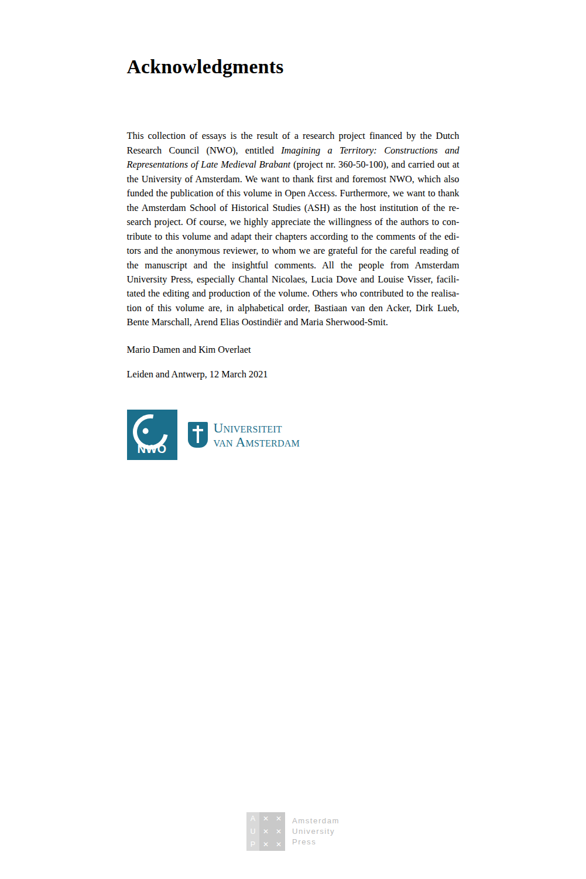Acknowledgments
This collection of essays is the result of a research project financed by the Dutch Research Council (NWO), entitled Imagining a Territory: Constructions and Representations of Late Medieval Brabant (project nr. 360-50-100), and carried out at the University of Amsterdam. We want to thank first and foremost NWO, which also funded the publication of this volume in Open Access. Furthermore, we want to thank the Amsterdam School of Historical Studies (ASH) as the host institution of the research project. Of course, we highly appreciate the willingness of the authors to contribute to this volume and adapt their chapters according to the comments of the editors and the anonymous reviewer, to whom we are grateful for the careful reading of the manuscript and the insightful comments. All the people from Amsterdam University Press, especially Chantal Nicolaes, Lucia Dove and Louise Visser, facilitated the editing and production of the volume. Others who contributed to the realisation of this volume are, in alphabetical order, Bastiaan van den Acker, Dirk Lueb, Bente Marschall, Arend Elias Oostindiër and Maria Sherwood-Smit.
Mario Damen and Kim Overlaet
Leiden and Antwerp, 12 March 2021
NWO
Universiteit van Amsterdam
A
✕
✕
U
✕
✕
P
✕
✕
Amsterdam University Press